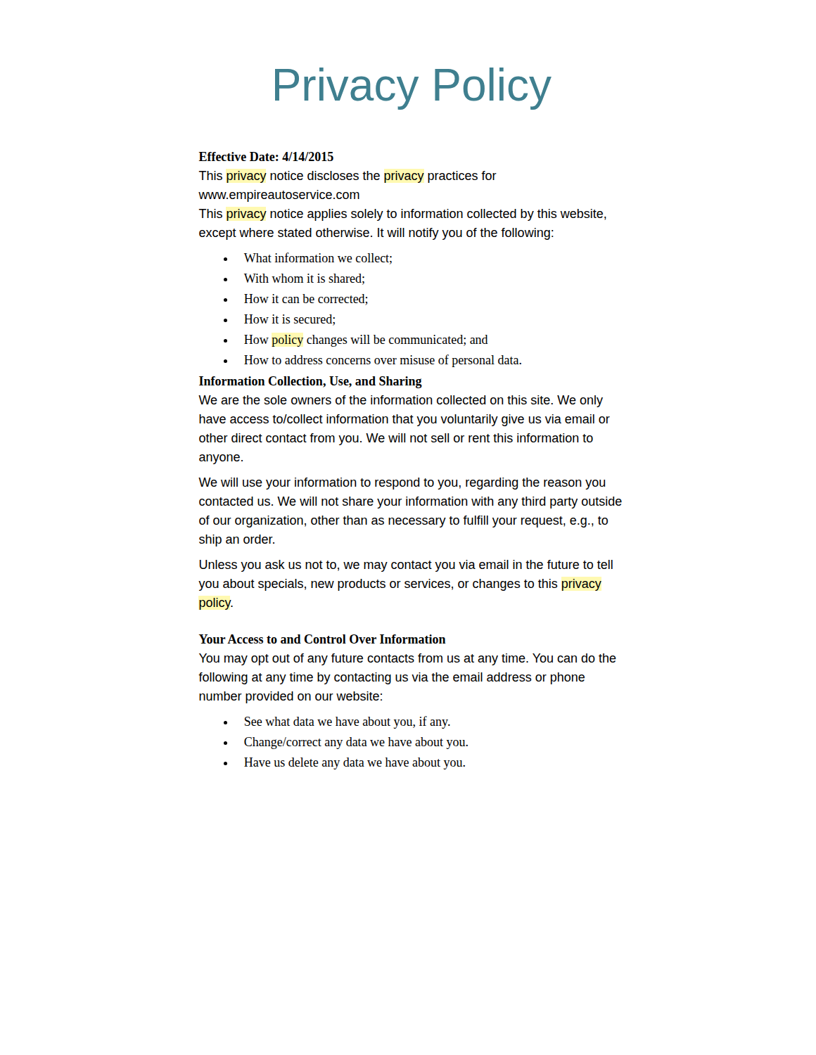Privacy Policy
Effective Date: 4/14/2015
This privacy notice discloses the privacy practices for www.empireautoservice.com
This privacy notice applies solely to information collected by this website, except where stated otherwise. It will notify you of the following:
What information we collect;
With whom it is shared;
How it can be corrected;
How it is secured;
How policy changes will be communicated; and
How to address concerns over misuse of personal data.
Information Collection, Use, and Sharing
We are the sole owners of the information collected on this site. We only have access to/collect information that you voluntarily give us via email or other direct contact from you. We will not sell or rent this information to anyone.
We will use your information to respond to you, regarding the reason you contacted us. We will not share your information with any third party outside of our organization, other than as necessary to fulfill your request, e.g., to ship an order.
Unless you ask us not to, we may contact you via email in the future to tell you about specials, new products or services, or changes to this privacy policy.
Your Access to and Control Over Information
You may opt out of any future contacts from us at any time. You can do the following at any time by contacting us via the email address or phone number provided on our website:
See what data we have about you, if any.
Change/correct any data we have about you.
Have us delete any data we have about you.